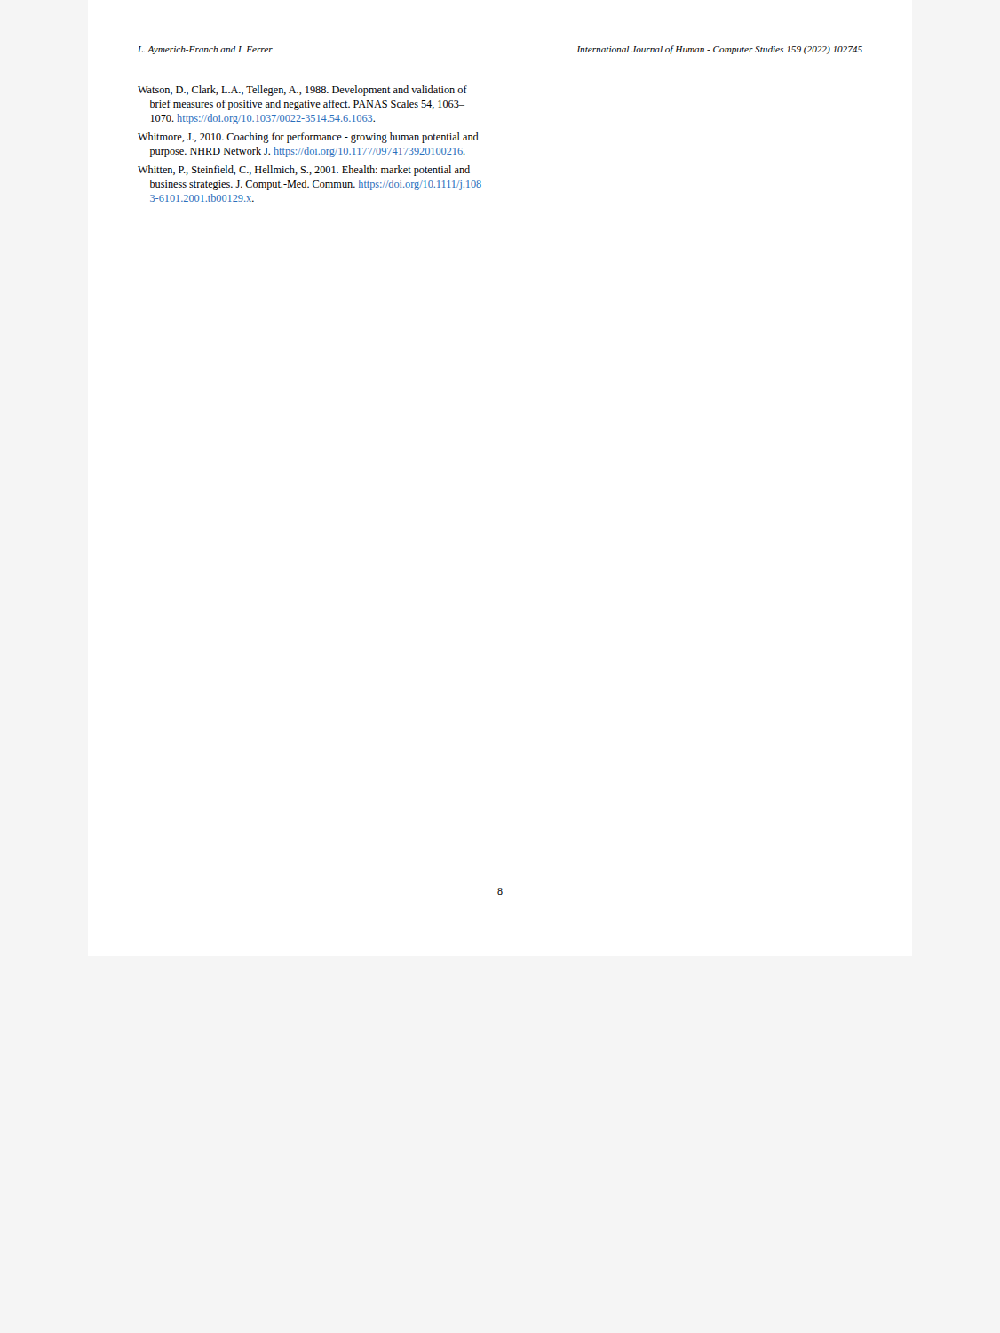L. Aymerich-Franch and I. Ferrer
International Journal of Human - Computer Studies 159 (2022) 102745
Watson, D., Clark, L.A., Tellegen, A., 1988. Development and validation of brief measures of positive and negative affect. PANAS Scales 54, 1063–1070. https://doi.org/10.1037/0022-3514.54.6.1063.
Whitmore, J., 2010. Coaching for performance - growing human potential and purpose. NHRD Network J. https://doi.org/10.1177/0974173920100216.
Whitten, P., Steinfield, C., Hellmich, S., 2001. Ehealth: market potential and business strategies. J. Comput.-Med. Commun. https://doi.org/10.1111/j.1083-6101.2001.tb00129.x.
8